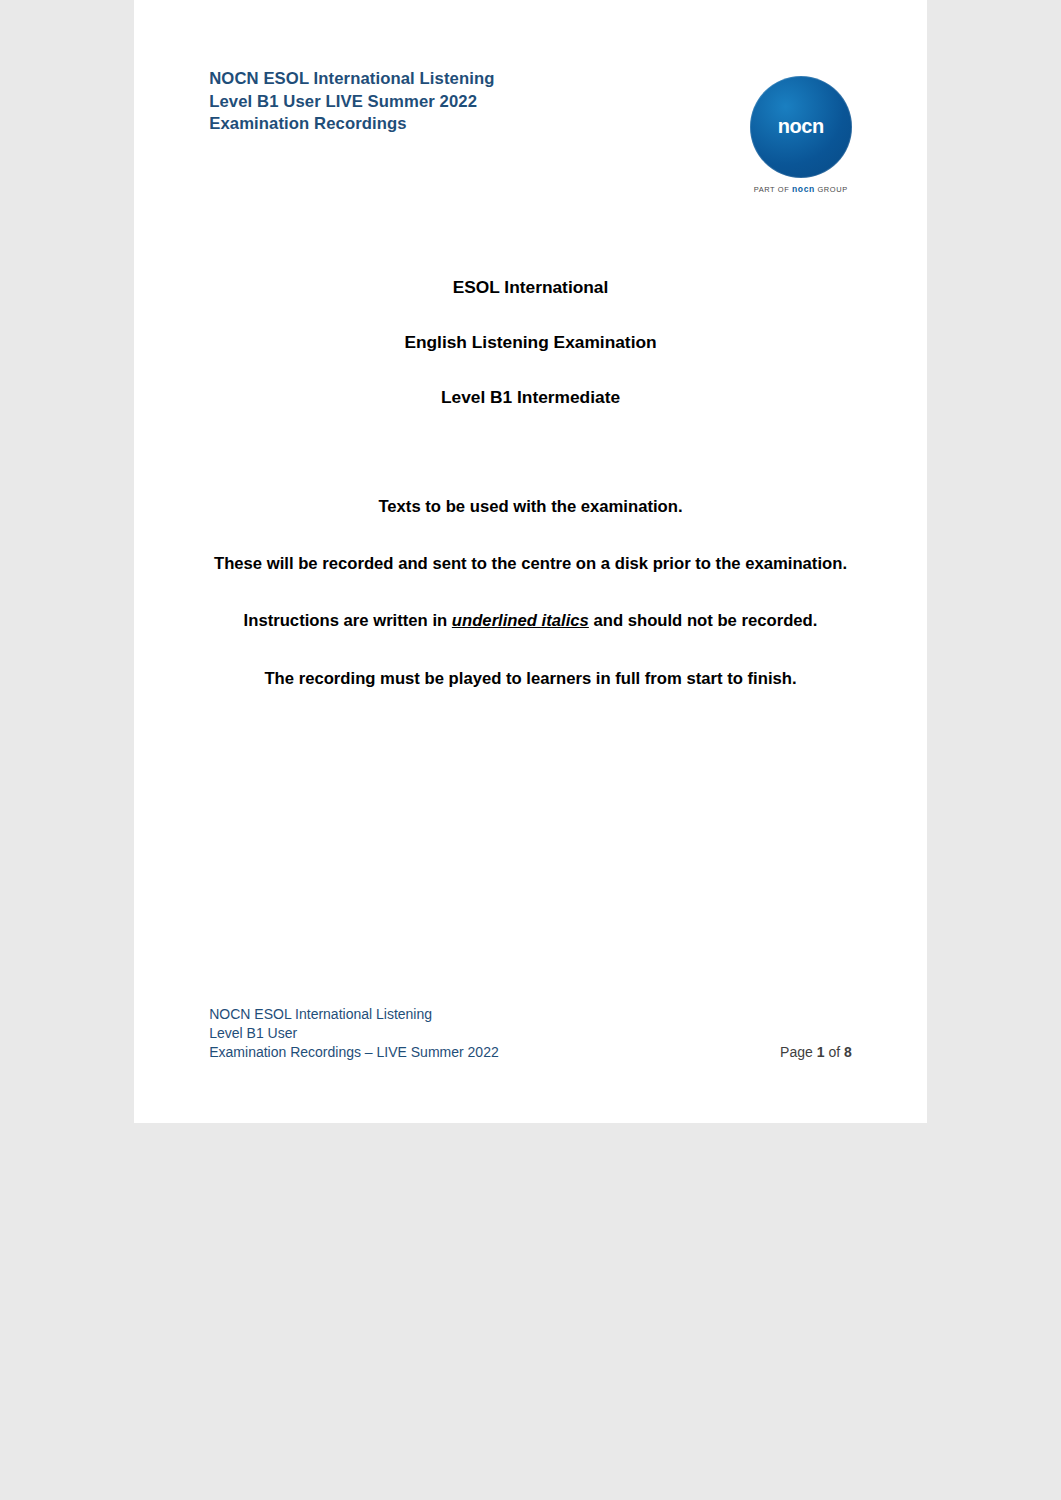NOCN ESOL International Listening
Level B1 User LIVE Summer 2022
Examination Recordings
nocn
PART OF nocn GROUP
ESOL International
English Listening Examination
Level B1 Intermediate
Texts to be used with the examination.
These will be recorded and sent to the centre on a disk prior to the examination.
Instructions are written in underlined italics and should not be recorded.
The recording must be played to learners in full from start to finish.
NOCN ESOL International Listening
Level B1 User
Examination Recordings – LIVE Summer 2022
Page 1 of 8